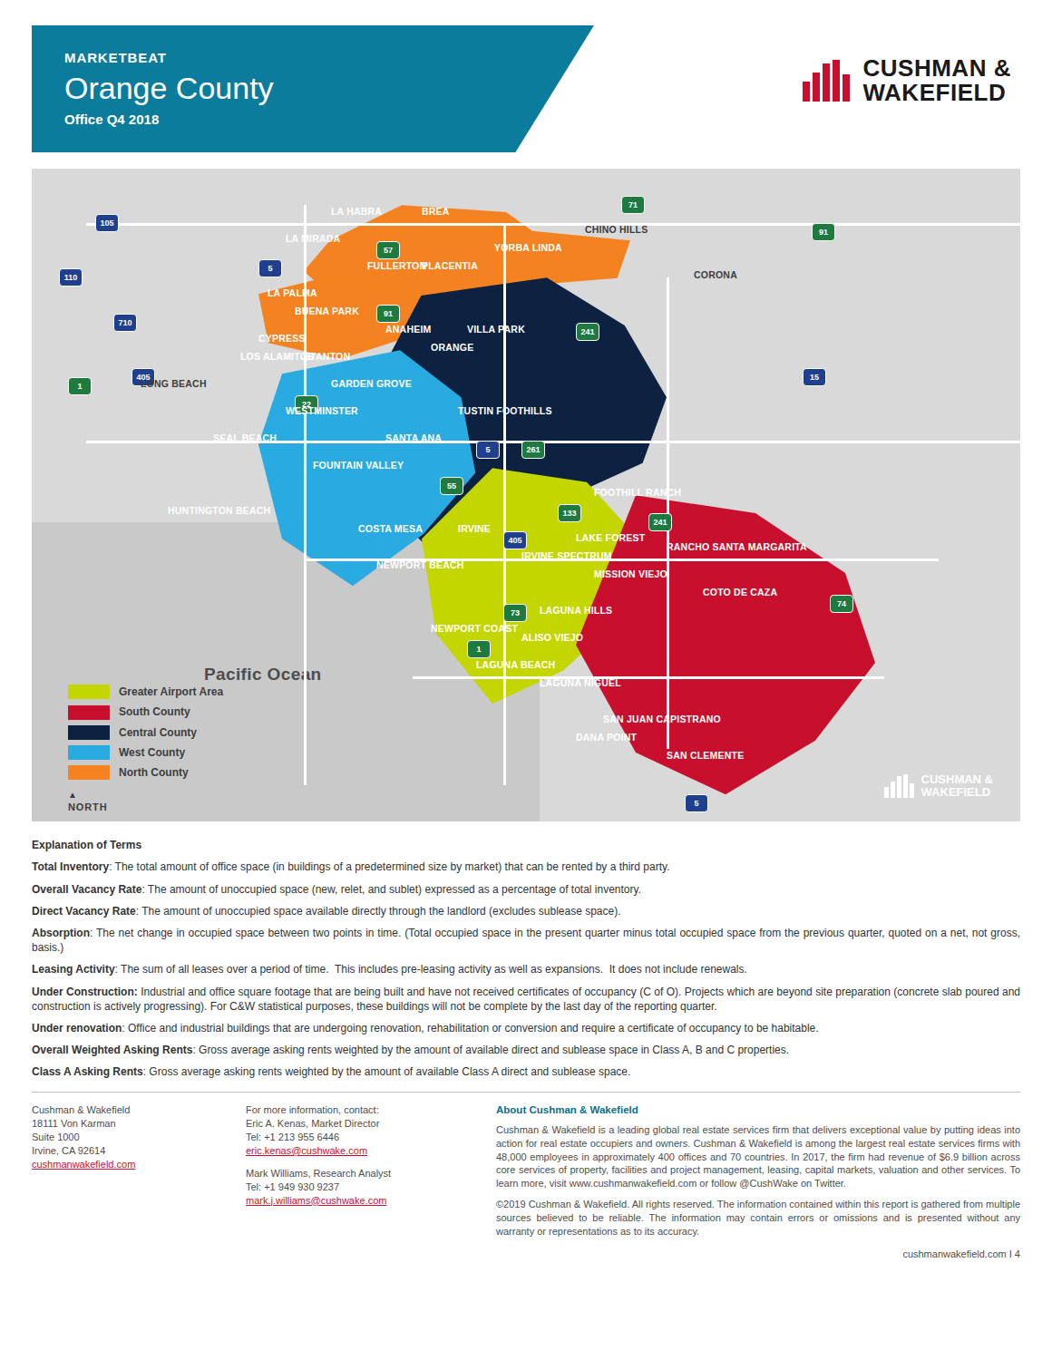MARKETBEAT
Orange County
Office Q4 2018
CUSHMAN &WAKEFIELD
Pacific Ocean
105
110
710
405
1
5
57
71
91
91
241
15
22
5
261
55
133
241
405
73
74
1
5
LA HABRA
BREA
LA MIRADA
CHINO HILLS
FULLERTON
PLACENTIA
YORBA LINDA
CORONA
LA PALMA
BUENA PARK
ANAHEIM
VILLA PARK
CYPRESS
STANTON
ORANGE
LOS ALAMITOS
GARDEN GROVE
LONG BEACH
WESTMINSTER
TUSTIN FOOTHILLS
SEAL BEACH
SANTA ANA
FOUNTAIN VALLEY
FOOTHILL RANCH
HUNTINGTON BEACH
COSTA MESA
IRVINE
LAKE FOREST
RANCHO SANTA MARGARITA
IRVINE SPECTRUM
NEWPORT BEACH
MISSION VIEJO
COTO DE CAZA
LAGUNA HILLS
NEWPORT COAST
ALISO VIEJO
LAGUNA BEACH
LAGUNA NIGUEL
SAN JUAN CAPISTRANO
DANA POINT
SAN CLEMENTE
Greater Airport Area
South County
Central County
West County
North County
NORTH
CUSHMAN &
WAKEFIELD
Explanation of Terms
Total Inventory: The total amount of office space (in buildings of a predetermined size by market) that can be rented by a third party.
Overall Vacancy Rate: The amount of unoccupied space (new, relet, and sublet) expressed as a percentage of total inventory.
Direct Vacancy Rate: The amount of unoccupied space available directly through the landlord (excludes sublease space).
Absorption: The net change in occupied space between two points in time. (Total occupied space in the present quarter minus total occupied space from the previous quarter, quoted on a net, not gross, basis.)
Leasing Activity: The sum of all leases over a period of time. This includes pre-leasing activity as well as expansions. It does not include renewals.
Under Construction: Industrial and office square footage that are being built and have not received certificates of occupancy (C of O). Projects which are beyond site preparation (concrete slab poured and construction is actively progressing). For C&W statistical purposes, these buildings will not be complete by the last day of the reporting quarter.
Under renovation: Office and industrial buildings that are undergoing renovation, rehabilitation or conversion and require a certificate of occupancy to be habitable.
Overall Weighted Asking Rents: Gross average asking rents weighted by the amount of available direct and sublease space in Class A, B and C properties.
Class A Asking Rents: Gross average asking rents weighted by the amount of available Class A direct and sublease space.
Cushman & Wakefield
18111 Von Karman
Suite 1000
Irvine, CA 92614
cushmanwakefield.com
For more information, contact:
Eric A. Kenas, Market Director
Tel: +1 213 955 6446
eric.kenas@cushwake.com
Mark Williams, Research Analyst
Tel: +1 949 930 9237
mark.j.williams@cushwake.com
About Cushman & Wakefield
Cushman & Wakefield is a leading global real estate services firm that delivers exceptional value by putting ideas into action for real estate occupiers and owners. Cushman & Wakefield is among the largest real estate services firms with 48,000 employees in approximately 400 offices and 70 countries. In 2017, the firm had revenue of $6.9 billion across core services of property, facilities and project management, leasing, capital markets, valuation and other services. To learn more, visit www.cushmanwakefield.com or follow @CushWake on Twitter.
©2019 Cushman & Wakefield. All rights reserved. The information contained within this report is gathered from multiple sources believed to be reliable. The information may contain errors or omissions and is presented without any warranty or representations as to its accuracy.
cushmanwakefield.com I 4